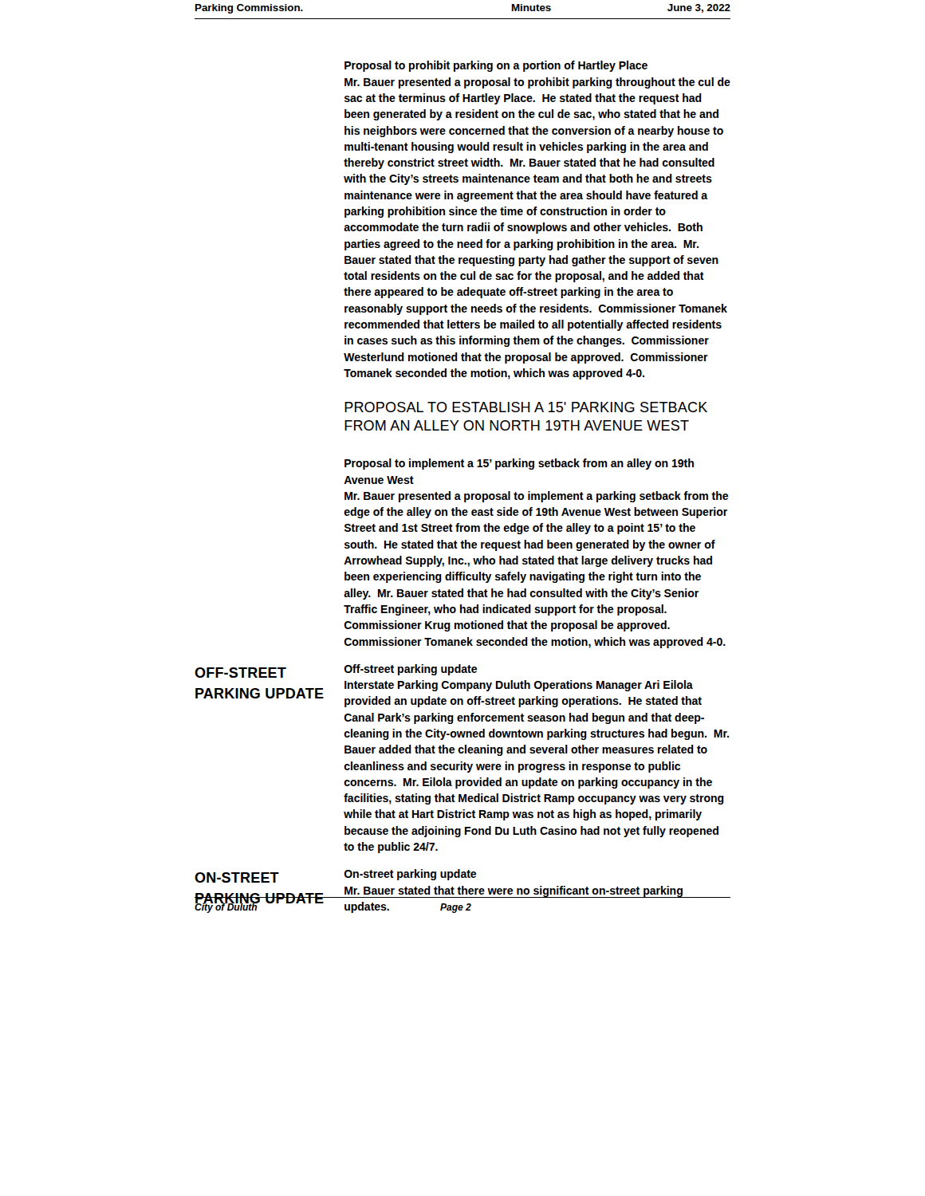Parking Commission.
Minutes
June 3, 2022
Proposal to prohibit parking on a portion of Hartley Place
Mr. Bauer presented a proposal to prohibit parking throughout the cul de sac at the terminus of Hartley Place. He stated that the request had been generated by a resident on the cul de sac, who stated that he and his neighbors were concerned that the conversion of a nearby house to multi-tenant housing would result in vehicles parking in the area and thereby constrict street width. Mr. Bauer stated that he had consulted with the City’s streets maintenance team and that both he and streets maintenance were in agreement that the area should have featured a parking prohibition since the time of construction in order to accommodate the turn radii of snowplows and other vehicles. Both parties agreed to the need for a parking prohibition in the area. Mr. Bauer stated that the requesting party had gather the support of seven total residents on the cul de sac for the proposal, and he added that there appeared to be adequate off-street parking in the area to reasonably support the needs of the residents. Commissioner Tomanek recommended that letters be mailed to all potentially affected residents in cases such as this informing them of the changes. Commissioner Westerlund motioned that the proposal be approved. Commissioner Tomanek seconded the motion, which was approved 4-0.
PROPOSAL TO ESTABLISH A 15' PARKING SETBACK FROM AN ALLEY ON NORTH 19TH AVENUE WEST
Proposal to implement a 15’ parking setback from an alley on 19th Avenue West
Mr. Bauer presented a proposal to implement a parking setback from the edge of the alley on the east side of 19th Avenue West between Superior Street and 1st Street from the edge of the alley to a point 15’ to the south. He stated that the request had been generated by the owner of Arrowhead Supply, Inc., who had stated that large delivery trucks had been experiencing difficulty safely navigating the right turn into the alley. Mr. Bauer stated that he had consulted with the City’s Senior Traffic Engineer, who had indicated support for the proposal. Commissioner Krug motioned that the proposal be approved. Commissioner Tomanek seconded the motion, which was approved 4-0.
OFF-STREET PARKING UPDATE
Off-street parking update
Interstate Parking Company Duluth Operations Manager Ari Eilola provided an update on off-street parking operations. He stated that Canal Park’s parking enforcement season had begun and that deep-cleaning in the City-owned downtown parking structures had begun. Mr. Bauer added that the cleaning and several other measures related to cleanliness and security were in progress in response to public concerns. Mr. Eilola provided an update on parking occupancy in the facilities, stating that Medical District Ramp occupancy was very strong while that at Hart District Ramp was not as high as hoped, primarily because the adjoining Fond Du Luth Casino had not yet fully reopened to the public 24/7.
ON-STREET PARKING UPDATE
On-street parking update
Mr. Bauer stated that there were no significant on-street parking updates.
City of Duluth
Page 2